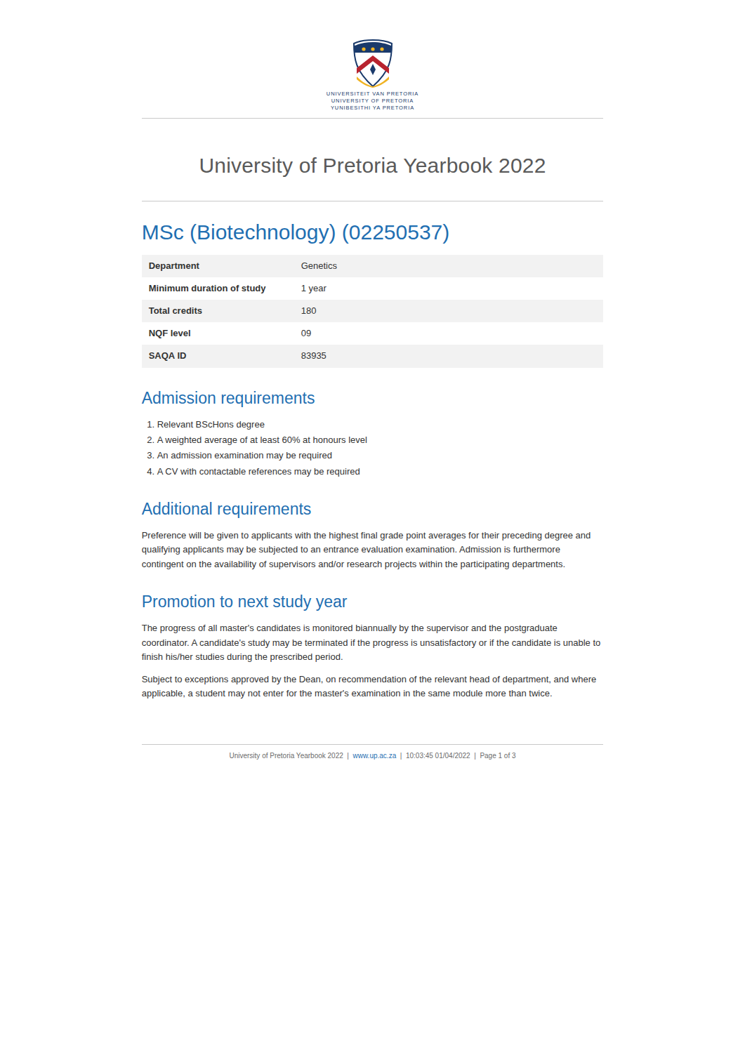Universiteit van Pretoria
University of Pretoria
Yunibesithi ya Pretoria
University of Pretoria Yearbook 2022
MSc (Biotechnology) (02250537)
| Department | Genetics |
| Minimum duration of study | 1 year |
| Total credits | 180 |
| NQF level | 09 |
| SAQA ID | 83935 |
Admission requirements
Relevant BScHons degree
A weighted average of at least 60% at honours level
An admission examination may be required
A CV with contactable references may be required
Additional requirements
Preference will be given to applicants with the highest final grade point averages for their preceding degree and qualifying applicants may be subjected to an entrance evaluation examination. Admission is furthermore contingent on the availability of supervisors and/or research projects within the participating departments.
Promotion to next study year
The progress of all master's candidates is monitored biannually by the supervisor and the postgraduate coordinator. A candidate's study may be terminated if the progress is unsatisfactory or if the candidate is unable to finish his/her studies during the prescribed period.
Subject to exceptions approved by the Dean, on recommendation of the relevant head of department, and where applicable, a student may not enter for the master's examination in the same module more than twice.
University of Pretoria Yearbook 2022 | www.up.ac.za | 10:03:45 01/04/2022 | Page 1 of 3